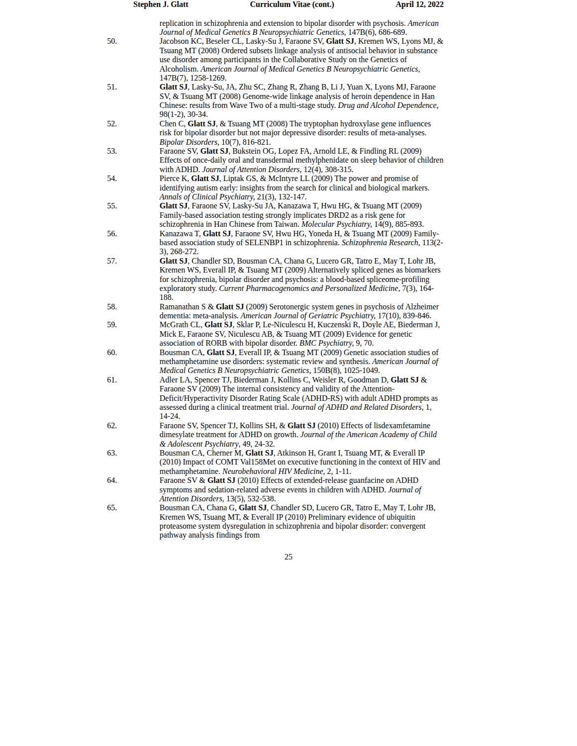Stephen J. Glatt Curriculum Vitae (cont.) April 12, 2022
replication in schizophrenia and extension to bipolar disorder with psychosis. American Journal of Medical Genetics B Neuropsychiatric Genetics, 147B(6), 686-689.
Jacobson KC, Beseler CL, Lasky-Su J, Faraone SV, Glatt SJ, Kremen WS, Lyons MJ, & Tsuang MT (2008) Ordered subsets linkage analysis of antisocial behavior in substance use disorder among participants in the Collaborative Study on the Genetics of Alcoholism. American Journal of Medical Genetics B Neuropsychiatric Genetics, 147B(7), 1258-1269.
Glatt SJ, Lasky-Su, JA, Zhu SC, Zhang R, Zhang B, Li J, Yuan X, Lyons MJ, Faraone SV, & Tsuang MT (2008) Genome-wide linkage analysis of heroin dependence in Han Chinese: results from Wave Two of a multi-stage study. Drug and Alcohol Dependence, 98(1-2), 30-34.
Chen C, Glatt SJ, & Tsuang MT (2008) The tryptophan hydroxylase gene influences risk for bipolar disorder but not major depressive disorder: results of meta-analyses. Bipolar Disorders, 10(7), 816-821.
Faraone SV, Glatt SJ, Bukstein OG, Lopez FA, Arnold LE, & Findling RL (2009) Effects of once-daily oral and transdermal methylphenidate on sleep behavior of children with ADHD. Journal of Attention Disorders, 12(4), 308-315.
Pierce K, Glatt SJ, Liptak GS, & McIntyre LL (2009) The power and promise of identifying autism early: insights from the search for clinical and biological markers. Annals of Clinical Psychiatry, 21(3), 132-147.
Glatt SJ, Faraone SV, Lasky-Su JA, Kanazawa T, Hwu HG, & Tsuang MT (2009) Family-based association testing strongly implicates DRD2 as a risk gene for schizophrenia in Han Chinese from Taiwan. Molecular Psychiatry, 14(9), 885-893.
Kanazawa T, Glatt SJ, Faraone SV, Hwu HG, Yoneda H, & Tsuang MT (2009) Family-based association study of SELENBP1 in schizophrenia. Schizophrenia Research, 113(2-3), 268-272.
Glatt SJ, Chandler SD, Bousman CA, Chana G, Lucero GR, Tatro E, May T, Lohr JB, Kremen WS, Everall IP, & Tsuang MT (2009) Alternatively spliced genes as biomarkers for schizophrenia, bipolar disorder and psychosis: a blood-based spliceome-profiling exploratory study. Current Pharmacogenomics and Personalized Medicine, 7(3), 164-188.
Ramanathan S & Glatt SJ (2009) Serotonergic system genes in psychosis of Alzheimer dementia: meta-analysis. American Journal of Geriatric Psychiatry, 17(10), 839-846.
McGrath CL, Glatt SJ, Sklar P, Le-Niculescu H, Kuczenski R, Doyle AE, Biederman J, Mick E, Faraone SV, Niculescu AB, & Tsuang MT (2009) Evidence for genetic association of RORB with bipolar disorder. BMC Psychiatry, 9, 70.
Bousman CA, Glatt SJ, Everall IP, & Tsuang MT (2009) Genetic association studies of methamphetamine use disorders: systematic review and synthesis. American Journal of Medical Genetics B Neuropsychiatric Genetics, 150B(8), 1025-1049.
Adler LA, Spencer TJ, Biederman J, Kollins C, Weisler R, Goodman D, Glatt SJ & Faraone SV (2009) The internal consistency and validity of the Attention-Deficit/Hyperactivity Disorder Rating Scale (ADHD-RS) with adult ADHD prompts as assessed during a clinical treatment trial. Journal of ADHD and Related Disorders, 1, 14-24.
Faraone SV, Spencer TJ, Kollins SH, & Glatt SJ (2010) Effects of lisdexamfetamine dimesylate treatment for ADHD on growth. Journal of the American Academy of Child & Adolescent Psychiatry, 49, 24-32.
Bousman CA, Cherner M, Glatt SJ, Atkinson H, Grant I, Tsuang MT, & Everall IP (2010) Impact of COMT Val158Met on executive functioning in the context of HIV and methamphetamine. Neurobehavioral HIV Medicine, 2, 1-11.
Faraone SV & Glatt SJ (2010) Effects of extended-release guanfacine on ADHD symptoms and sedation-related adverse events in children with ADHD. Journal of Attention Disorders, 13(5), 532-538.
Bousman CA, Chana G, Glatt SJ, Chandler SD, Lucero GR, Tatro E, May T, Lohr JB, Kremen WS, Tsuang MT, & Everall IP (2010) Preliminary evidence of ubiquitin proteasome system dysregulation in schizophrenia and bipolar disorder: convergent pathway analysis findings from
25